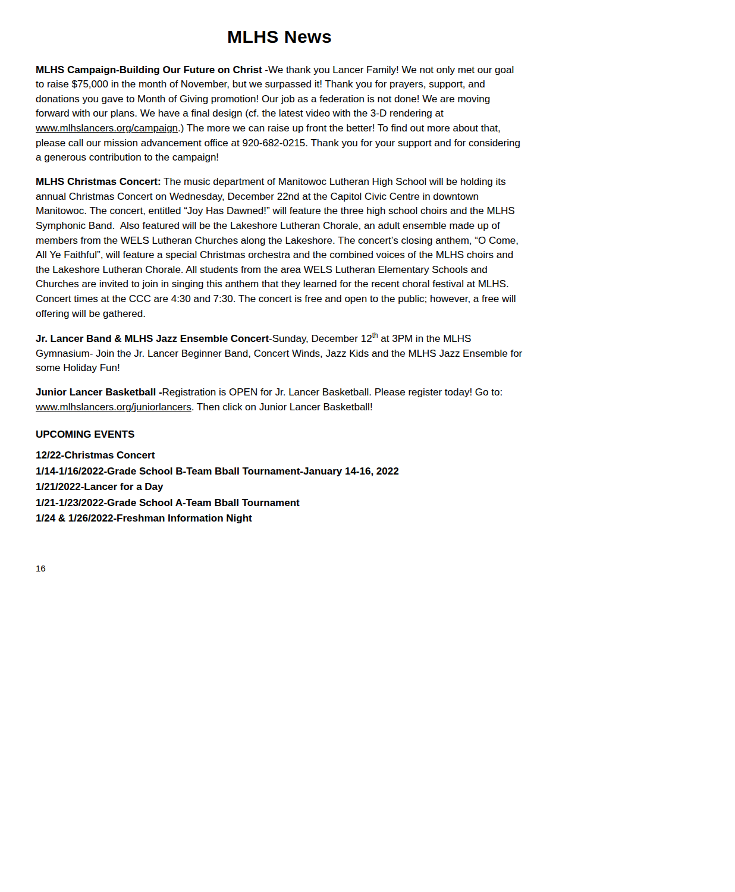MLHS News
MLHS Campaign-Building Our Future on Christ -We thank you Lancer Family! We not only met our goal to raise $75,000 in the month of November, but we surpassed it! Thank you for prayers, support, and donations you gave to Month of Giving promotion! Our job as a federation is not done! We are moving forward with our plans. We have a final design (cf. the latest video with the 3-D rendering at www.mlhslancers.org/campaign.) The more we can raise up front the better! To find out more about that, please call our mission advancement office at 920-682-0215. Thank you for your support and for considering a generous contribution to the campaign!
MLHS Christmas Concert: The music department of Manitowoc Lutheran High School will be holding its annual Christmas Concert on Wednesday, December 22nd at the Capitol Civic Centre in downtown Manitowoc. The concert, entitled “Joy Has Dawned!” will feature the three high school choirs and the MLHS Symphonic Band. Also featured will be the Lakeshore Lutheran Chorale, an adult ensemble made up of members from the WELS Lutheran Churches along the Lakeshore. The concert’s closing anthem, “O Come, All Ye Faithful”, will feature a special Christmas orchestra and the combined voices of the MLHS choirs and the Lakeshore Lutheran Chorale. All students from the area WELS Lutheran Elementary Schools and Churches are invited to join in singing this anthem that they learned for the recent choral festival at MLHS. Concert times at the CCC are 4:30 and 7:30. The concert is free and open to the public; however, a free will offering will be gathered.
Jr. Lancer Band & MLHS Jazz Ensemble Concert-Sunday, December 12th at 3PM in the MLHS Gymnasium- Join the Jr. Lancer Beginner Band, Concert Winds, Jazz Kids and the MLHS Jazz Ensemble for some Holiday Fun!
Junior Lancer Basketball -Registration is OPEN for Jr. Lancer Basketball. Please register today! Go to: www.mlhslancers.org/juniorlancers. Then click on Junior Lancer Basketball!
Upcoming Events
12/22-Christmas Concert
1/14-1/16/2022-Grade School B-Team Bball Tournament-January 14-16, 2022
1/21/2022-Lancer for a Day
1/21-1/23/2022-Grade School A-Team Bball Tournament
1/24 & 1/26/2022-Freshman Information Night
16